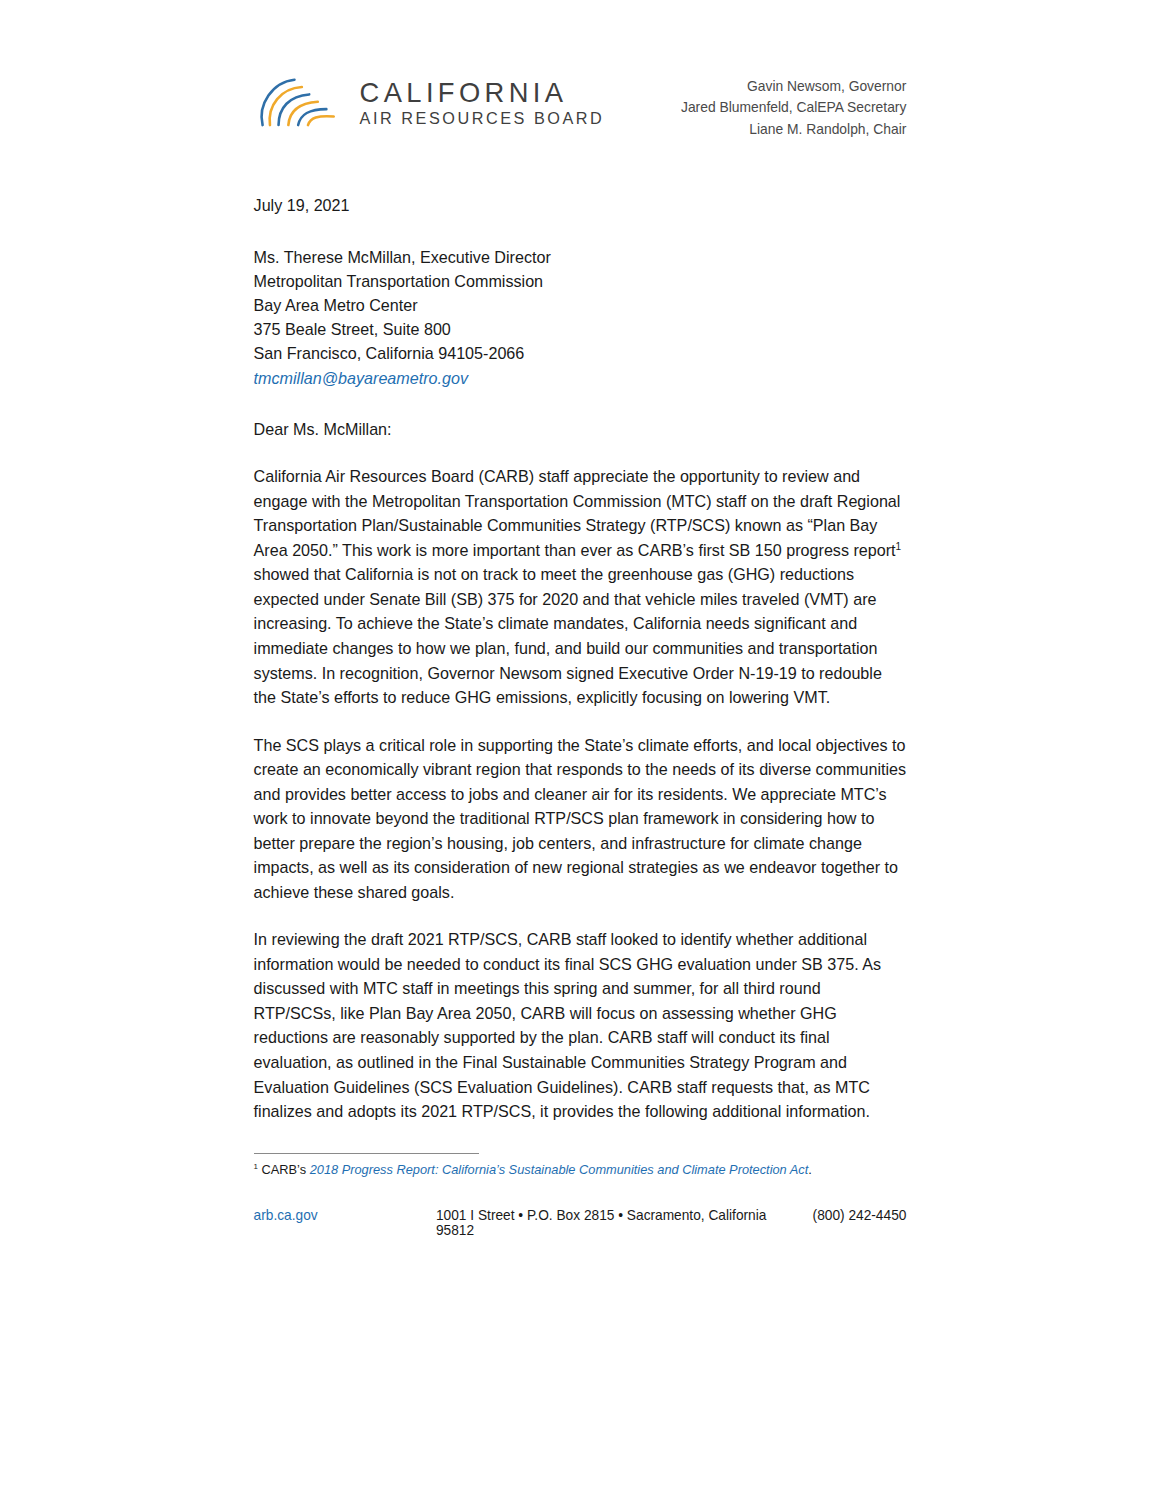CALIFORNIA
AIR RESOURCES BOARD
Gavin Newsom, Governor
Jared Blumenfeld, CalEPA Secretary
Liane M. Randolph, Chair
July 19, 2021
Ms. Therese McMillan, Executive Director
Metropolitan Transportation Commission
Bay Area Metro Center
375 Beale Street, Suite 800
San Francisco, California 94105-2066
tmcmillan@bayareametro.gov
Dear Ms. McMillan:
California Air Resources Board (CARB) staff appreciate the opportunity to review and engage with the Metropolitan Transportation Commission (MTC) staff on the draft Regional Transportation Plan/Sustainable Communities Strategy (RTP/SCS) known as “Plan Bay Area 2050.” This work is more important than ever as CARB’s first SB 150 progress report1 showed that California is not on track to meet the greenhouse gas (GHG) reductions expected under Senate Bill (SB) 375 for 2020 and that vehicle miles traveled (VMT) are increasing. To achieve the State’s climate mandates, California needs significant and immediate changes to how we plan, fund, and build our communities and transportation systems. In recognition, Governor Newsom signed Executive Order N-19-19 to redouble the State’s efforts to reduce GHG emissions, explicitly focusing on lowering VMT.
The SCS plays a critical role in supporting the State’s climate efforts, and local objectives to create an economically vibrant region that responds to the needs of its diverse communities and provides better access to jobs and cleaner air for its residents. We appreciate MTC’s work to innovate beyond the traditional RTP/SCS plan framework in considering how to better prepare the region’s housing, job centers, and infrastructure for climate change impacts, as well as its consideration of new regional strategies as we endeavor together to achieve these shared goals.
In reviewing the draft 2021 RTP/SCS, CARB staff looked to identify whether additional information would be needed to conduct its final SCS GHG evaluation under SB 375. As discussed with MTC staff in meetings this spring and summer, for all third round RTP/SCSs, like Plan Bay Area 2050, CARB will focus on assessing whether GHG reductions are reasonably supported by the plan. CARB staff will conduct its final evaluation, as outlined in the Final Sustainable Communities Strategy Program and Evaluation Guidelines (SCS Evaluation Guidelines). CARB staff requests that, as MTC finalizes and adopts its 2021 RTP/SCS, it provides the following additional information.
1 CARB’s 2018 Progress Report: California’s Sustainable Communities and Climate Protection Act.
arb.ca.gov 1001 I Street • P.O. Box 2815 • Sacramento, California 95812 (800) 242-4450